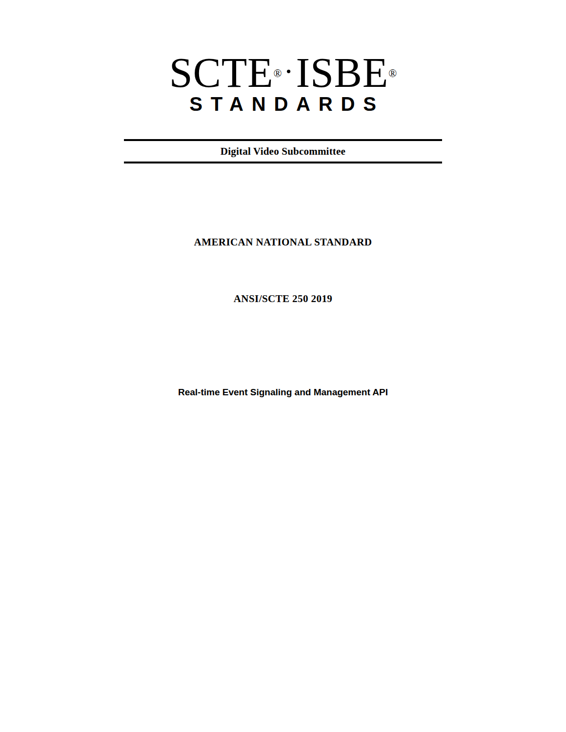SCTE®·ISBE®
STANDARDS
Digital Video Subcommittee
AMERICAN NATIONAL STANDARD
ANSI/SCTE 250 2019
Real-time Event Signaling and Management API